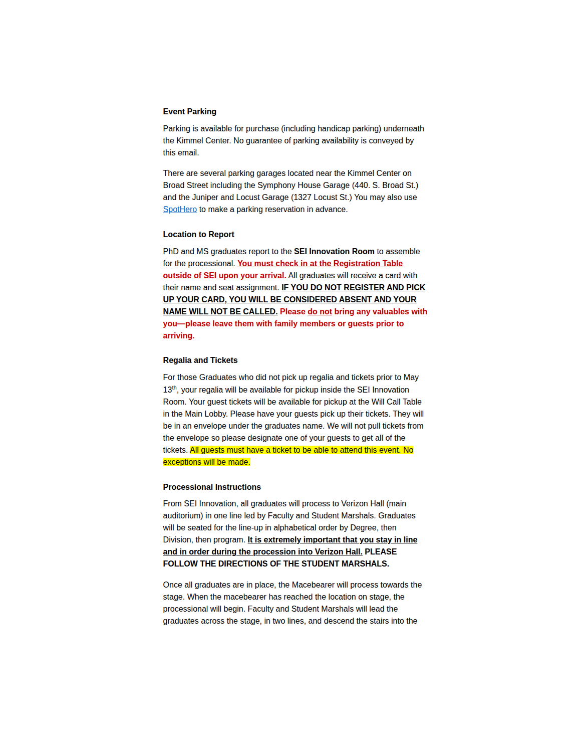Event Parking
Parking is available for purchase (including handicap parking) underneath the Kimmel Center. No guarantee of parking availability is conveyed by this email.
There are several parking garages located near the Kimmel Center on Broad Street including the Symphony House Garage (440. S. Broad St.) and the Juniper and Locust Garage (1327 Locust St.) You may also use SpotHero to make a parking reservation in advance.
Location to Report
PhD and MS graduates report to the SEI Innovation Room to assemble for the processional. You must check in at the Registration Table outside of SEI upon your arrival. All graduates will receive a card with their name and seat assignment. IF YOU DO NOT REGISTER AND PICK UP YOUR CARD, YOU WILL BE CONSIDERED ABSENT AND YOUR NAME WILL NOT BE CALLED. Please do not bring any valuables with you—please leave them with family members or guests prior to arriving.
Regalia and Tickets
For those Graduates who did not pick up regalia and tickets prior to May 13th, your regalia will be available for pickup inside the SEI Innovation Room. Your guest tickets will be available for pickup at the Will Call Table in the Main Lobby. Please have your guests pick up their tickets. They will be in an envelope under the graduates name. We will not pull tickets from the envelope so please designate one of your guests to get all of the tickets. All guests must have a ticket to be able to attend this event. No exceptions will be made.
Processional Instructions
From SEI Innovation, all graduates will process to Verizon Hall (main auditorium) in one line led by Faculty and Student Marshals. Graduates will be seated for the line-up in alphabetical order by Degree, then Division, then program. It is extremely important that you stay in line and in order during the procession into Verizon Hall. PLEASE FOLLOW THE DIRECTIONS OF THE STUDENT MARSHALS.
Once all graduates are in place, the Macebearer will process towards the stage. When the macebearer has reached the location on stage, the processional will begin. Faculty and Student Marshals will lead the graduates across the stage, in two lines, and descend the stairs into the